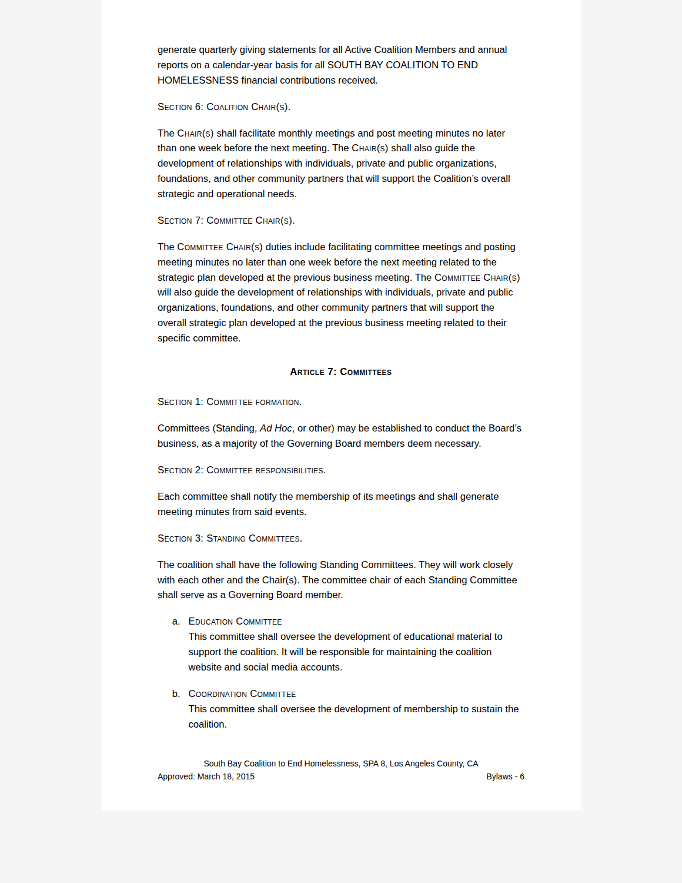generate quarterly giving statements for all Active Coalition Members and annual reports on a calendar-year basis for all South Bay Coalition to End Homelessness financial contributions received.
Section 6: Coalition Chair(s).
The Chair(s) shall facilitate monthly meetings and post meeting minutes no later than one week before the next meeting. The Chair(s) shall also guide the development of relationships with individuals, private and public organizations, foundations, and other community partners that will support the Coalition’s overall strategic and operational needs.
Section 7: Committee Chair(s).
The Committee Chair(s) duties include facilitating committee meetings and posting meeting minutes no later than one week before the next meeting related to the strategic plan developed at the previous business meeting. The Committee Chair(s) will also guide the development of relationships with individuals, private and public organizations, foundations, and other community partners that will support the overall strategic plan developed at the previous business meeting related to their specific committee.
Article 7: Committees
Section 1: Committee formation.
Committees (Standing, Ad Hoc, or other) may be established to conduct the Board’s business, as a majority of the Governing Board members deem necessary.
Section 2: Committee responsibilities.
Each committee shall notify the membership of its meetings and shall generate meeting minutes from said events.
Section 3: Standing Committees.
The coalition shall have the following Standing Committees. They will work closely with each other and the Chair(s). The committee chair of each Standing Committee shall serve as a Governing Board member.
Education Committee This committee shall oversee the development of educational material to support the coalition. It will be responsible for maintaining the coalition website and social media accounts.
Coordination Committee This committee shall oversee the development of membership to sustain the coalition.
South Bay Coalition to End Homelessness, SPA 8, Los Angeles County, CA
Approved: March 18, 2015 Bylaws - 6